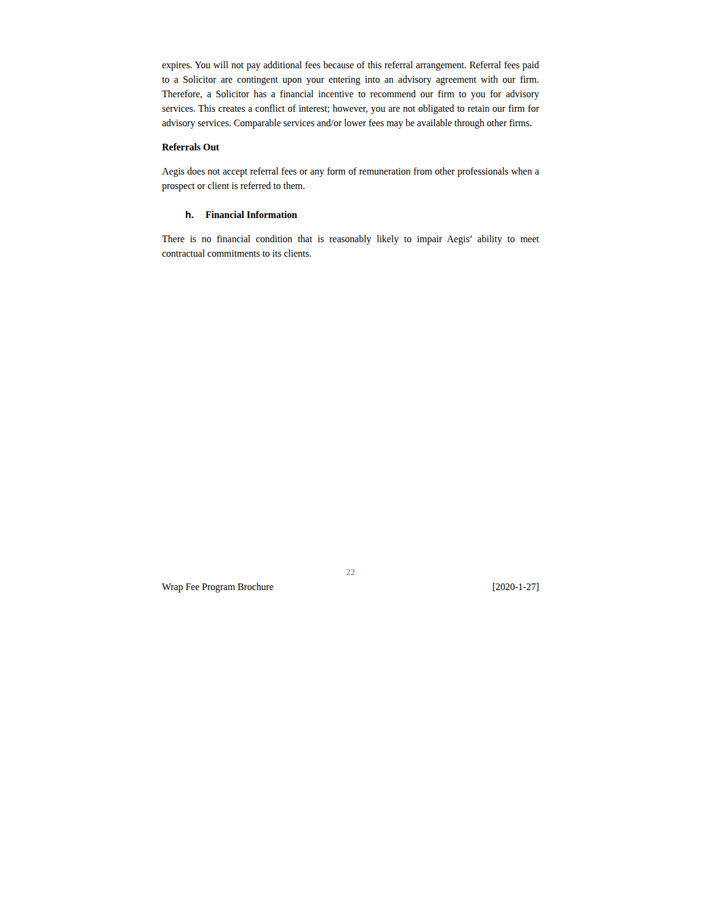expires. You will not pay additional fees because of this referral arrangement. Referral fees paid to a Solicitor are contingent upon your entering into an advisory agreement with our firm. Therefore, a Solicitor has a financial incentive to recommend our firm to you for advisory services. This creates a conflict of interest; however, you are not obligated to retain our firm for advisory services. Comparable services and/or lower fees may be available through other firms.
Referrals Out
Aegis does not accept referral fees or any form of remuneration from other professionals when a prospect or client is referred to them.
h. Financial Information
There is no financial condition that is reasonably likely to impair Aegis’ ability to meet contractual commitments to its clients.
22
Wrap Fee Program Brochure [2020-1-27]